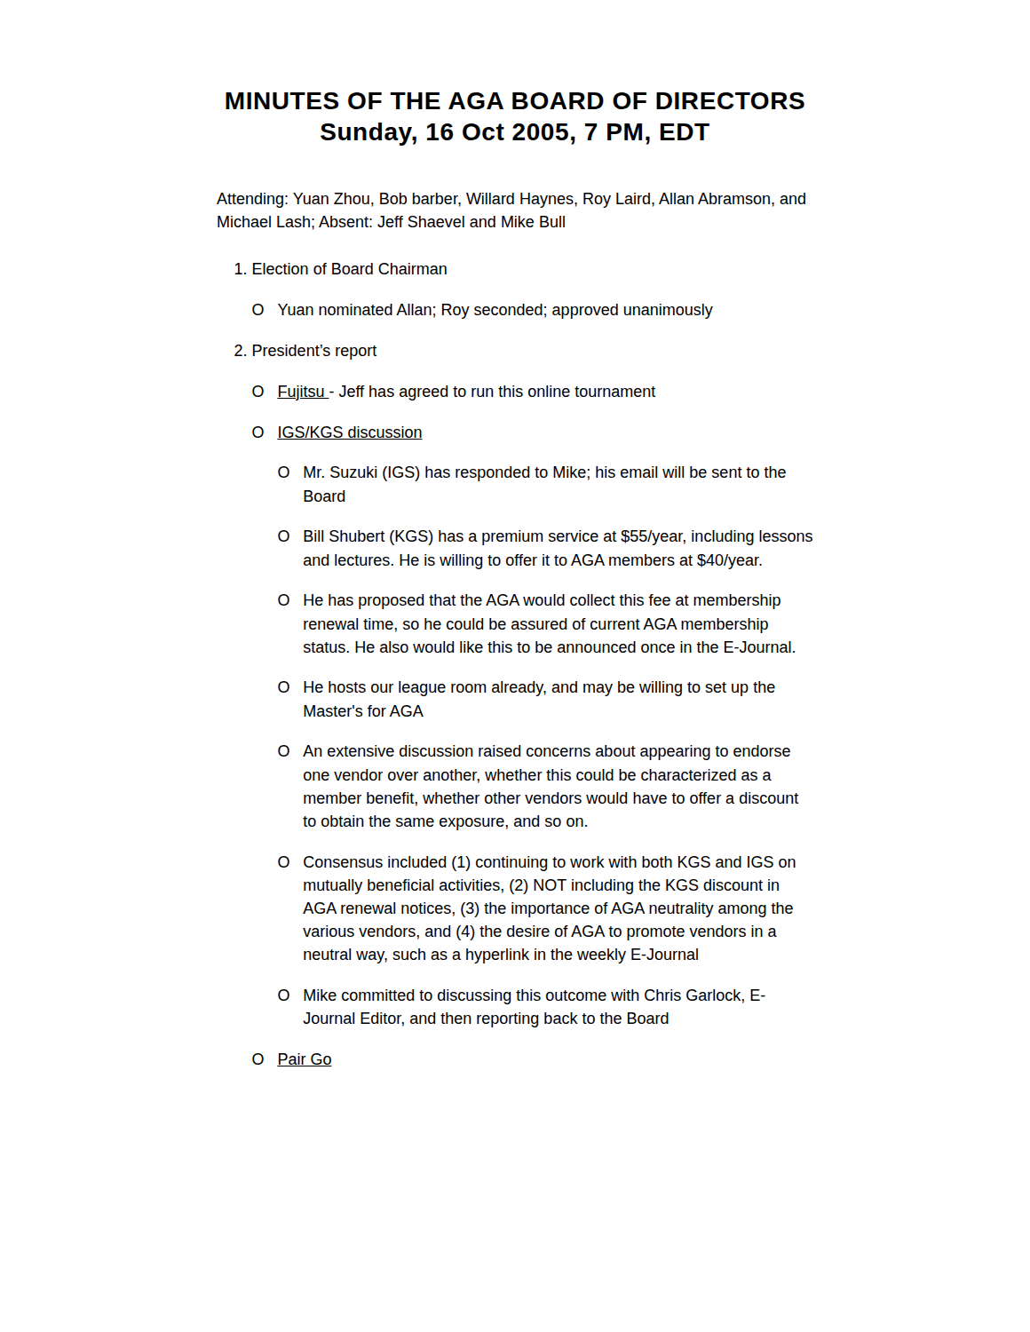MINUTES OF THE AGA BOARD OF DIRECTORS
Sunday, 16 Oct 2005, 7 PM, EDT
Attending: Yuan Zhou, Bob barber, Willard Haynes, Roy Laird, Allan Abramson, and Michael Lash; Absent: Jeff Shaevel and Mike Bull
Election of Board Chairman
Yuan nominated Allan; Roy seconded; approved unanimously
President’s report
Fujitsu - Jeff has agreed to run this online tournament
IGS/KGS discussion
Mr. Suzuki (IGS) has responded to Mike; his email will be sent to the Board
Bill Shubert (KGS) has a premium service at $55/year, including lessons and lectures. He is willing to offer it to AGA members at $40/year.
He has proposed that the AGA would collect this fee at membership renewal time, so he could be assured of current AGA membership status. He also would like this to be announced once in the E-Journal.
He hosts our league room already, and may be willing to set up the Master's for AGA
An extensive discussion raised concerns about appearing to endorse one vendor over another, whether this could be characterized as a member benefit, whether other vendors would have to offer a discount to obtain the same exposure, and so on.
Consensus included (1) continuing to work with both KGS and IGS on mutually beneficial activities, (2) NOT including the KGS discount in AGA renewal notices, (3) the importance of AGA neutrality among the various vendors, and (4) the desire of AGA to promote vendors in a neutral way, such as a hyperlink in the weekly E-Journal
Mike committed to discussing this outcome with Chris Garlock, E-Journal Editor, and then reporting back to the Board
Pair Go